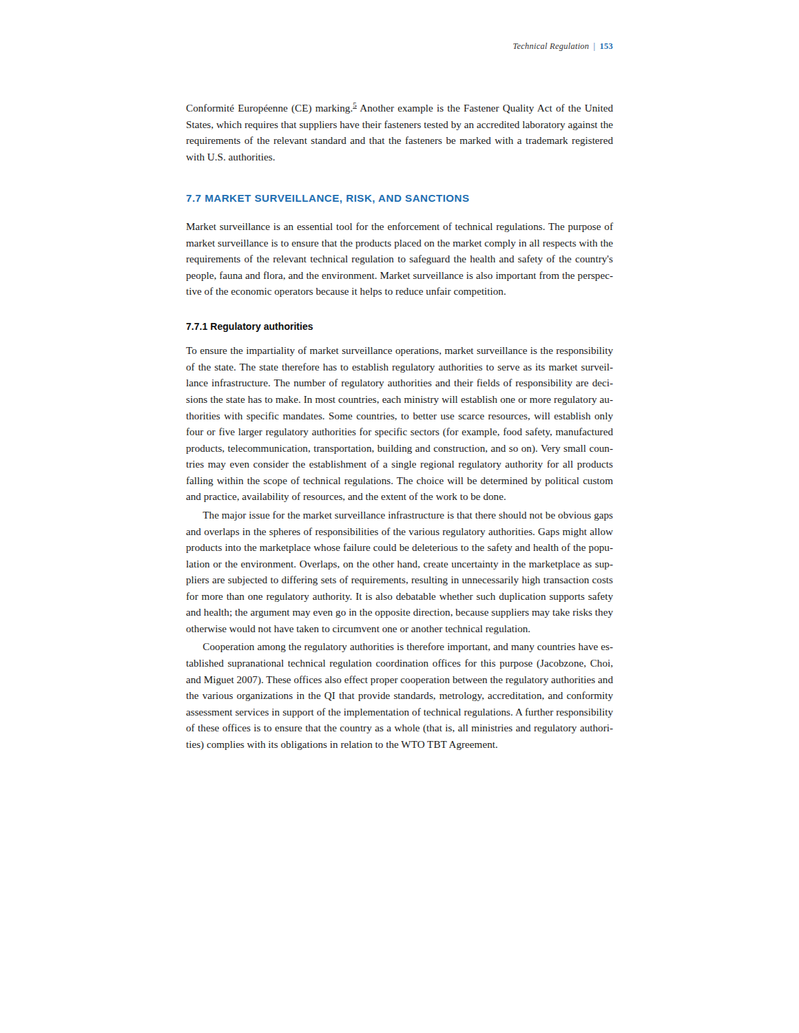Technical Regulation|153
Conformité Européenne (CE) marking.5 Another example is the Fastener Quality Act of the United States, which requires that suppliers have their fasteners tested by an accredited laboratory against the requirements of the relevant standard and that the fasteners be marked with a trademark registered with U.S. authorities.
7.7 Market Surveillance, Risk, and Sanctions
Market surveillance is an essential tool for the enforcement of technical regulations. The purpose of market surveillance is to ensure that the products placed on the market comply in all respects with the requirements of the relevant technical regulation to safeguard the health and safety of the country's people, fauna and flora, and the environment. Market surveillance is also important from the perspective of the economic operators because it helps to reduce unfair competition.
7.7.1 Regulatory authorities
To ensure the impartiality of market surveillance operations, market surveillance is the responsibility of the state. The state therefore has to establish regulatory authorities to serve as its market surveillance infrastructure. The number of regulatory authorities and their fields of responsibility are decisions the state has to make. In most countries, each ministry will establish one or more regulatory authorities with specific mandates. Some countries, to better use scarce resources, will establish only four or five larger regulatory authorities for specific sectors (for example, food safety, manufactured products, telecommunication, transportation, building and construction, and so on). Very small countries may even consider the establishment of a single regional regulatory authority for all products falling within the scope of technical regulations. The choice will be determined by political custom and practice, availability of resources, and the extent of the work to be done.
The major issue for the market surveillance infrastructure is that there should not be obvious gaps and overlaps in the spheres of responsibilities of the various regulatory authorities. Gaps might allow products into the marketplace whose failure could be deleterious to the safety and health of the population or the environment. Overlaps, on the other hand, create uncertainty in the marketplace as suppliers are subjected to differing sets of requirements, resulting in unnecessarily high transaction costs for more than one regulatory authority. It is also debatable whether such duplication supports safety and health; the argument may even go in the opposite direction, because suppliers may take risks they otherwise would not have taken to circumvent one or another technical regulation.
Cooperation among the regulatory authorities is therefore important, and many countries have established supranational technical regulation coordination offices for this purpose (Jacobzone, Choi, and Miguet 2007). These offices also effect proper cooperation between the regulatory authorities and the various organizations in the QI that provide standards, metrology, accreditation, and conformity assessment services in support of the implementation of technical regulations. A further responsibility of these offices is to ensure that the country as a whole (that is, all ministries and regulatory authorities) complies with its obligations in relation to the WTO TBT Agreement.